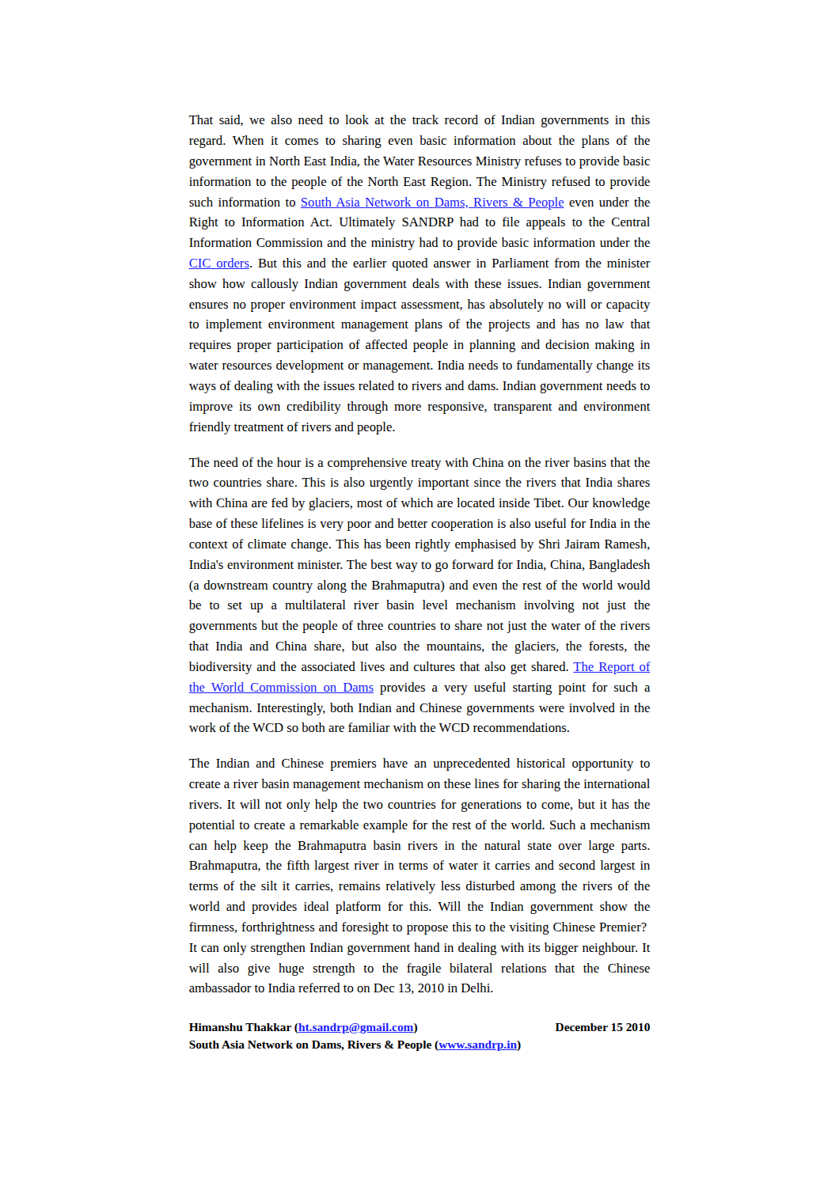That said, we also need to look at the track record of Indian governments in this regard. When it comes to sharing even basic information about the plans of the government in North East India, the Water Resources Ministry refuses to provide basic information to the people of the North East Region. The Ministry refused to provide such information to South Asia Network on Dams, Rivers & People even under the Right to Information Act. Ultimately SANDRP had to file appeals to the Central Information Commission and the ministry had to provide basic information under the CIC orders. But this and the earlier quoted answer in Parliament from the minister show how callously Indian government deals with these issues. Indian government ensures no proper environment impact assessment, has absolutely no will or capacity to implement environment management plans of the projects and has no law that requires proper participation of affected people in planning and decision making in water resources development or management. India needs to fundamentally change its ways of dealing with the issues related to rivers and dams. Indian government needs to improve its own credibility through more responsive, transparent and environment friendly treatment of rivers and people.
The need of the hour is a comprehensive treaty with China on the river basins that the two countries share. This is also urgently important since the rivers that India shares with China are fed by glaciers, most of which are located inside Tibet. Our knowledge base of these lifelines is very poor and better cooperation is also useful for India in the context of climate change. This has been rightly emphasised by Shri Jairam Ramesh, India's environment minister. The best way to go forward for India, China, Bangladesh (a downstream country along the Brahmaputra) and even the rest of the world would be to set up a multilateral river basin level mechanism involving not just the governments but the people of three countries to share not just the water of the rivers that India and China share, but also the mountains, the glaciers, the forests, the biodiversity and the associated lives and cultures that also get shared. The Report of the World Commission on Dams provides a very useful starting point for such a mechanism. Interestingly, both Indian and Chinese governments were involved in the work of the WCD so both are familiar with the WCD recommendations.
The Indian and Chinese premiers have an unprecedented historical opportunity to create a river basin management mechanism on these lines for sharing the international rivers. It will not only help the two countries for generations to come, but it has the potential to create a remarkable example for the rest of the world. Such a mechanism can help keep the Brahmaputra basin rivers in the natural state over large parts. Brahmaputra, the fifth largest river in terms of water it carries and second largest in terms of the silt it carries, remains relatively less disturbed among the rivers of the world and provides ideal platform for this. Will the Indian government show the firmness, forthrightness and foresight to propose this to the visiting Chinese Premier? It can only strengthen Indian government hand in dealing with its bigger neighbour. It will also give huge strength to the fragile bilateral relations that the Chinese ambassador to India referred to on Dec 13, 2010 in Delhi.
Himanshu Thakkar (ht.sandrp@gmail.com)
December 15 2010
South Asia Network on Dams, Rivers & People (www.sandrp.in)